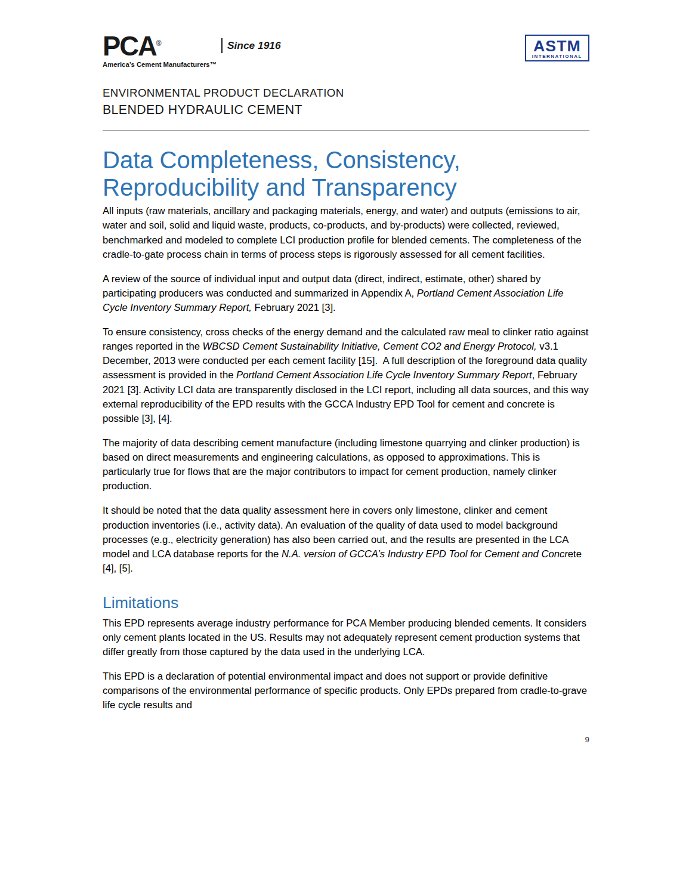PCA®
America’s Cement Manufacturers™
Since 1916
ASTM
INTERNATIONAL
ENVIRONMENTAL PRODUCT DECLARATION BLENDED HYDRAULIC CEMENT
Data Completeness, Consistency, Reproducibility and Transparency
All inputs (raw materials, ancillary and packaging materials, energy, and water) and outputs (emissions to air, water and soil, solid and liquid waste, products, co-products, and by-products) were collected, reviewed, benchmarked and modeled to complete LCI production profile for blended cements. The completeness of the cradle-to-gate process chain in terms of process steps is rigorously assessed for all cement facilities.
A review of the source of individual input and output data (direct, indirect, estimate, other) shared by participating producers was conducted and summarized in Appendix A, Portland Cement Association Life Cycle Inventory Summary Report, February 2021 [3].
To ensure consistency, cross checks of the energy demand and the calculated raw meal to clinker ratio against ranges reported in the WBCSD Cement Sustainability Initiative, Cement CO2 and Energy Protocol, v3.1 December, 2013 were conducted per each cement facility [15]. A full description of the foreground data quality assessment is provided in the Portland Cement Association Life Cycle Inventory Summary Report, February 2021 [3]. Activity LCI data are transparently disclosed in the LCI report, including all data sources, and this way external reproducibility of the EPD results with the GCCA Industry EPD Tool for cement and concrete is possible [3], [4].
The majority of data describing cement manufacture (including limestone quarrying and clinker production) is based on direct measurements and engineering calculations, as opposed to approximations. This is particularly true for flows that are the major contributors to impact for cement production, namely clinker production.
It should be noted that the data quality assessment here in covers only limestone, clinker and cement production inventories (i.e., activity data). An evaluation of the quality of data used to model background processes (e.g., electricity generation) has also been carried out, and the results are presented in the LCA model and LCA database reports for the N.A. version of GCCA’s Industry EPD Tool for Cement and Concrete [4], [5].
Limitations
This EPD represents average industry performance for PCA Member producing blended cements. It considers only cement plants located in the US. Results may not adequately represent cement production systems that differ greatly from those captured by the data used in the underlying LCA.
This EPD is a declaration of potential environmental impact and does not support or provide definitive comparisons of the environmental performance of specific products. Only EPDs prepared from cradle-to-grave life cycle results and
9